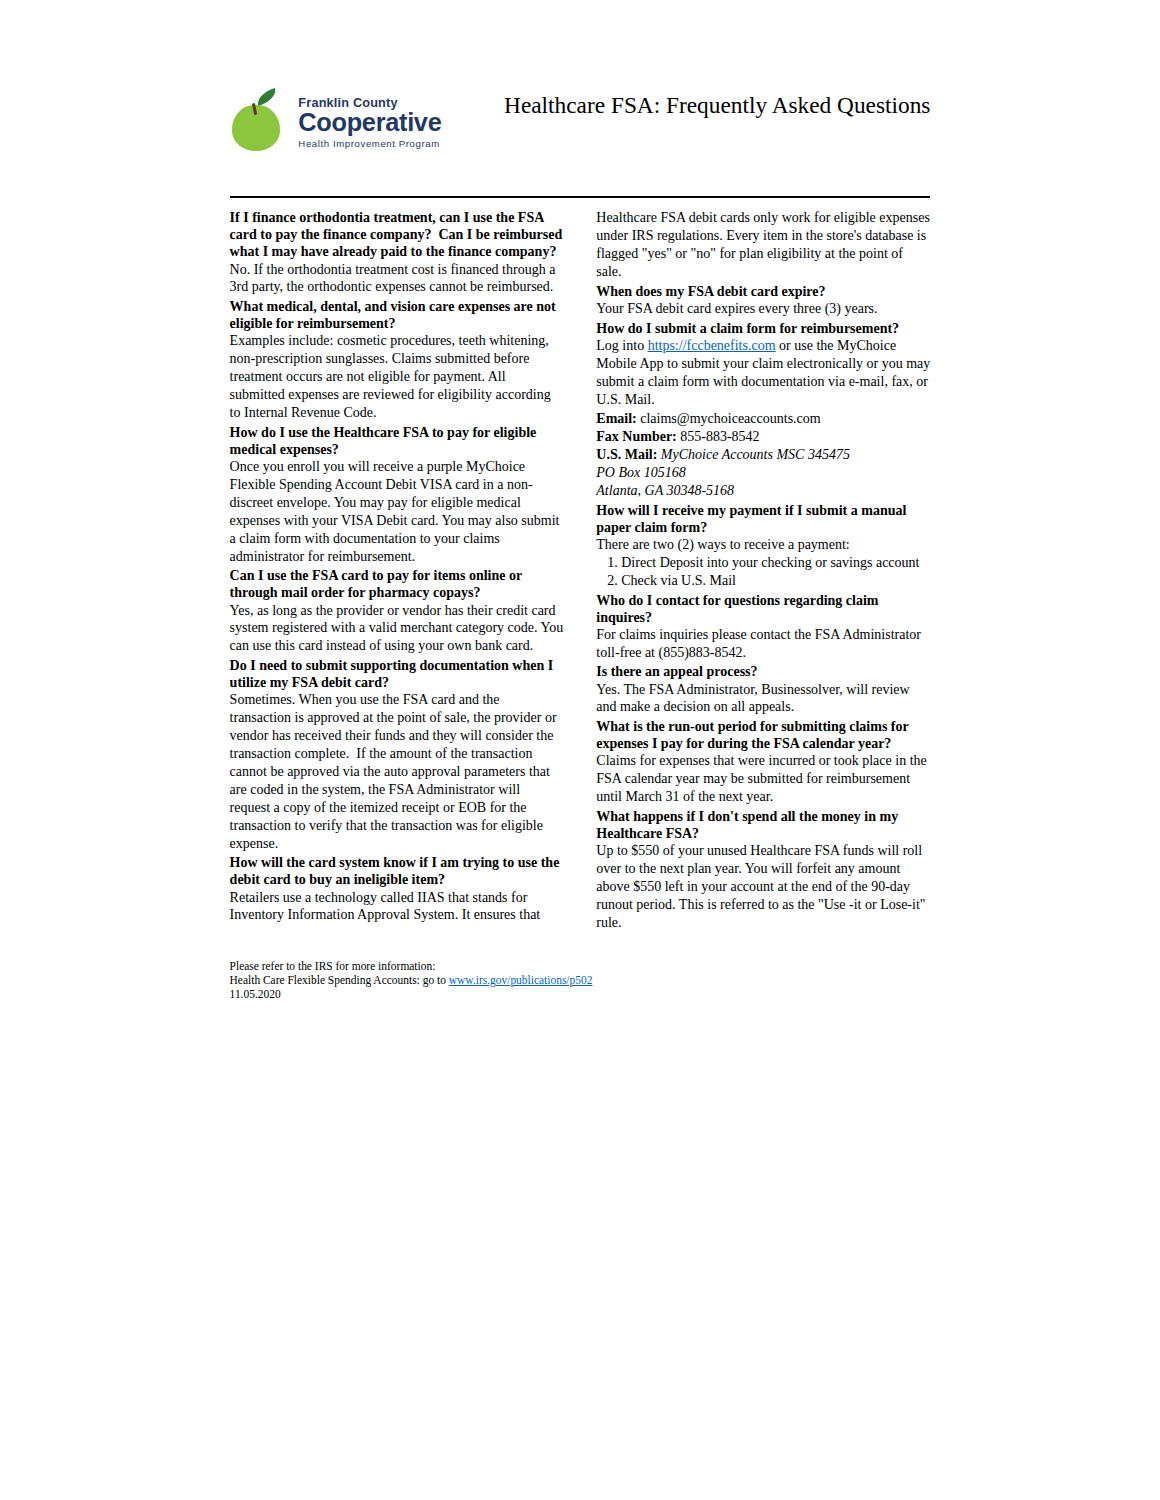Franklin County
Cooperative
Health Improvement Program
Healthcare FSA: Frequently Asked Questions
If I finance orthodontia treatment, can I use the FSA card to pay the finance company? Can I be reimbursed what I may have already paid to the finance company?
No. If the orthodontia treatment cost is financed through a 3rd party, the orthodontic expenses cannot be reimbursed.
What medical, dental, and vision care expenses are not eligible for reimbursement?
Examples include: cosmetic procedures, teeth whitening, non-prescription sunglasses. Claims submitted before treatment occurs are not eligible for payment. All submitted expenses are reviewed for eligibility according to Internal Revenue Code.
How do I use the Healthcare FSA to pay for eligible medical expenses?
Once you enroll you will receive a purple MyChoice Flexible Spending Account Debit VISA card in a non-discreet envelope. You may pay for eligible medical expenses with your VISA Debit card. You may also submit a claim form with documentation to your claims administrator for reimbursement.
Can I use the FSA card to pay for items online or through mail order for pharmacy copays?
Yes, as long as the provider or vendor has their credit card system registered with a valid merchant category code. You can use this card instead of using your own bank card.
Do I need to submit supporting documentation when I utilize my FSA debit card?
Sometimes. When you use the FSA card and the transaction is approved at the point of sale, the provider or vendor has received their funds and they will consider the transaction complete. If the amount of the transaction cannot be approved via the auto approval parameters that are coded in the system, the FSA Administrator will request a copy of the itemized receipt or EOB for the transaction to verify that the transaction was for eligible expense.
How will the card system know if I am trying to use the debit card to buy an ineligible item?
Retailers use a technology called IIAS that stands for Inventory Information Approval System. It ensures that Healthcare FSA debit cards only work for eligible expenses under IRS regulations. Every item in the store's database is flagged "yes" or "no" for plan eligibility at the point of sale.
When does my FSA debit card expire?
Your FSA debit card expires every three (3) years.
How do I submit a claim form for reimbursement?
Log into https://fccbenefits.com or use the MyChoice Mobile App to submit your claim electronically or you may submit a claim form with documentation via e-mail, fax, or U.S. Mail.
Email: claims@mychoiceaccounts.com
Fax Number: 855-883-8542
U.S. Mail: MyChoice Accounts MSC 345475
PO Box 105168
Atlanta, GA 30348-5168
How will I receive my payment if I submit a manual paper claim form?
There are two (2) ways to receive a payment:
Direct Deposit into your checking or savings account
Check via U.S. Mail
Who do I contact for questions regarding claim inquires?
For claims inquiries please contact the FSA Administrator toll-free at (855)883-8542.
Is there an appeal process?
Yes. The FSA Administrator, Businessolver, will review and make a decision on all appeals.
What is the run-out period for submitting claims for expenses I pay for during the FSA calendar year?
Claims for expenses that were incurred or took place in the FSA calendar year may be submitted for reimbursement until March 31 of the next year.
What happens if I don't spend all the money in my Healthcare FSA?
Up to $550 of your unused Healthcare FSA funds will roll over to the next plan year. You will forfeit any amount above $550 left in your account at the end of the 90-day runout period. This is referred to as the "Use -it or Lose-it" rule.
Please refer to the IRS for more information:
Health Care Flexible Spending Accounts: go to www.irs.gov/publications/p502
11.05.2020